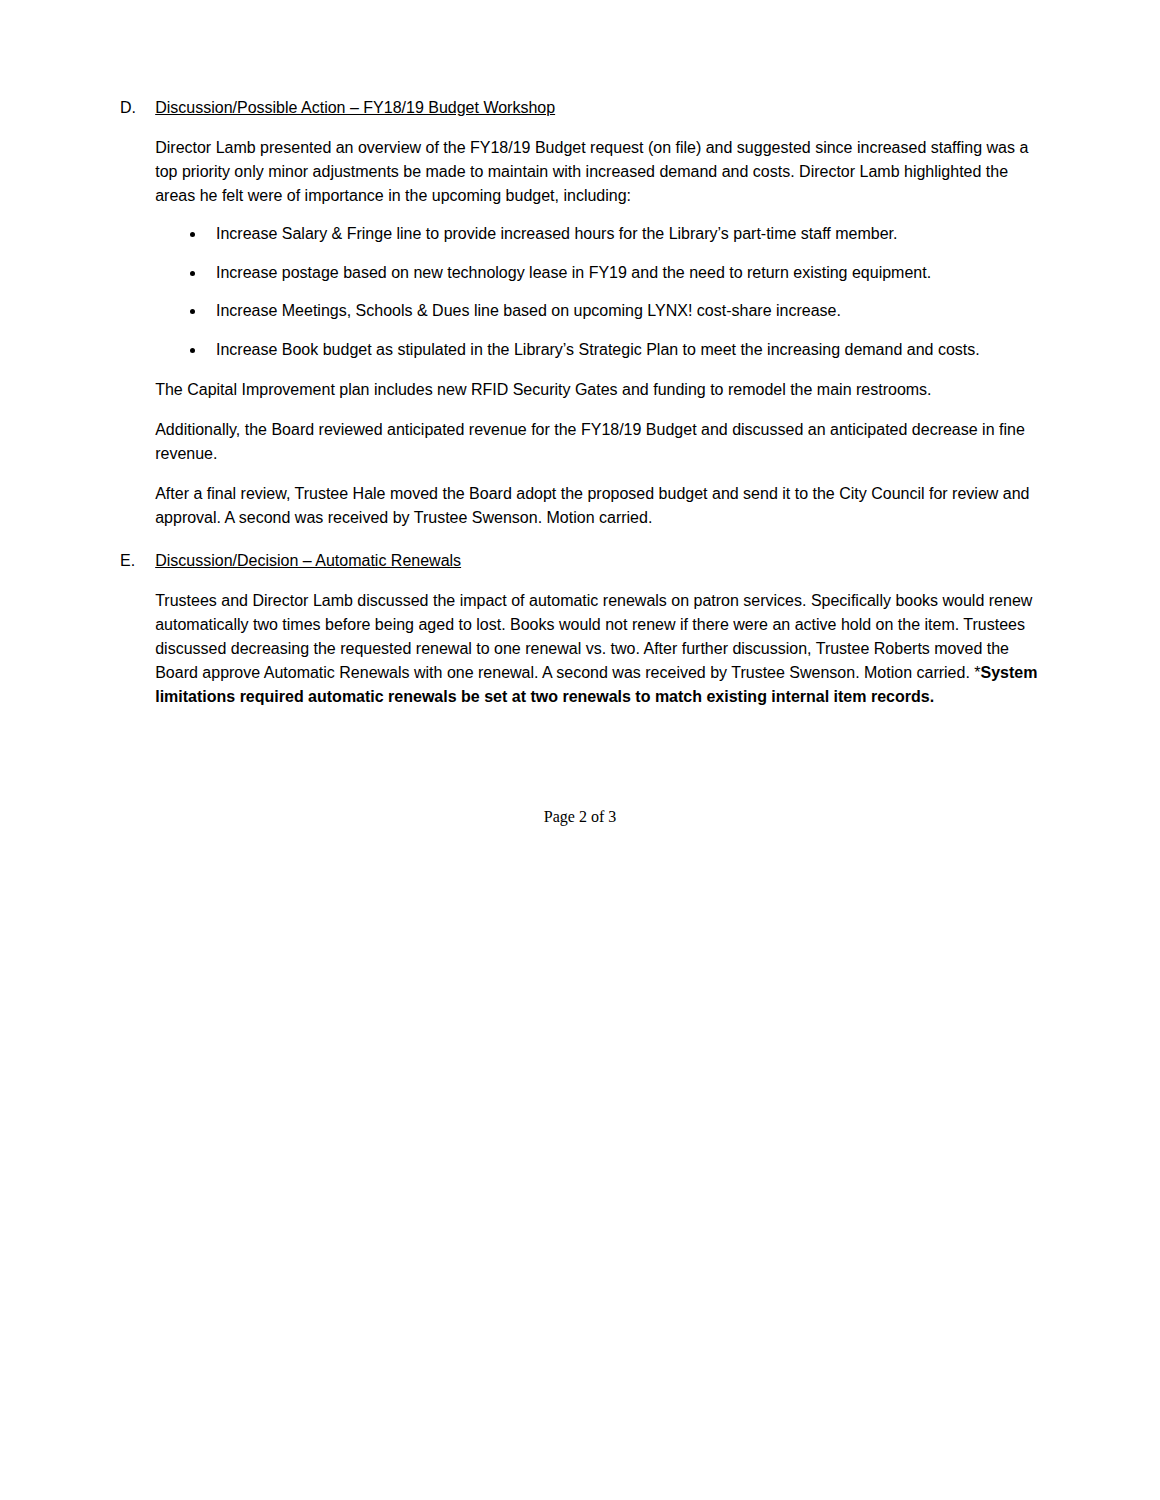D. Discussion/Possible Action – FY18/19 Budget Workshop
Director Lamb presented an overview of the FY18/19 Budget request (on file) and suggested since increased staffing was a top priority only minor adjustments be made to maintain with increased demand and costs. Director Lamb highlighted the areas he felt were of importance in the upcoming budget, including:
Increase Salary & Fringe line to provide increased hours for the Library’s part-time staff member.
Increase postage based on new technology lease in FY19 and the need to return existing equipment.
Increase Meetings, Schools & Dues line based on upcoming LYNX! cost-share increase.
Increase Book budget as stipulated in the Library’s Strategic Plan to meet the increasing demand and costs.
The Capital Improvement plan includes new RFID Security Gates and funding to remodel the main restrooms.
Additionally, the Board reviewed anticipated revenue for the FY18/19 Budget and discussed an anticipated decrease in fine revenue.
After a final review, Trustee Hale moved the Board adopt the proposed budget and send it to the City Council for review and approval. A second was received by Trustee Swenson. Motion carried.
E. Discussion/Decision – Automatic Renewals
Trustees and Director Lamb discussed the impact of automatic renewals on patron services. Specifically books would renew automatically two times before being aged to lost. Books would not renew if there were an active hold on the item. Trustees discussed decreasing the requested renewal to one renewal vs. two. After further discussion, Trustee Roberts moved the Board approve Automatic Renewals with one renewal. A second was received by Trustee Swenson. Motion carried. *System limitations required automatic renewals be set at two renewals to match existing internal item records.
Page 2 of 3